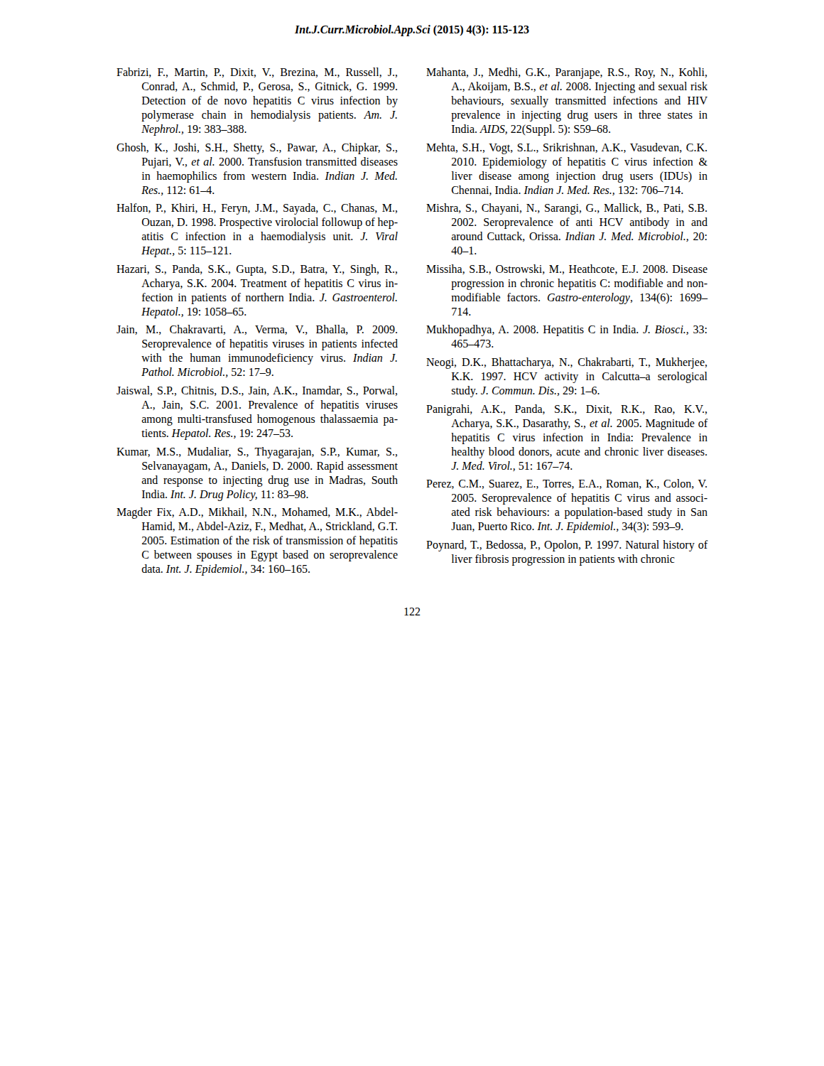Int.J.Curr.Microbiol.App.Sci (2015) 4(3): 115-123
Fabrizi, F., Martin, P., Dixit, V., Brezina, M., Russell, J., Conrad, A., Schmid, P., Gerosa, S., Gitnick, G. 1999. Detection of de novo hepatitis C virus infection by polymerase chain in hemodialysis patients. Am. J. Nephrol., 19: 383–388.
Ghosh, K., Joshi, S.H., Shetty, S., Pawar, A., Chipkar, S., Pujari, V., et al. 2000. Transfusion transmitted diseases in haemophilics from western India. Indian J. Med. Res., 112: 61–4.
Halfon, P., Khiri, H., Feryn, J.M., Sayada, C., Chanas, M., Ouzan, D. 1998. Prospective virolocial followup of hepatitis C infection in a haemodialysis unit. J. Viral Hepat., 5: 115–121.
Hazari, S., Panda, S.K., Gupta, S.D., Batra, Y., Singh, R., Acharya, S.K. 2004. Treatment of hepatitis C virus infection in patients of northern India. J. Gastroenterol. Hepatol., 19: 1058–65.
Jain, M., Chakravarti, A., Verma, V., Bhalla, P. 2009. Seroprevalence of hepatitis viruses in patients infected with the human immunodeficiency virus. Indian J. Pathol. Microbiol., 52: 17–9.
Jaiswal, S.P., Chitnis, D.S., Jain, A.K., Inamdar, S., Porwal, A., Jain, S.C. 2001. Prevalence of hepatitis viruses among multi-transfused homogenous thalassaemia patients. Hepatol. Res., 19: 247–53.
Kumar, M.S., Mudaliar, S., Thyagarajan, S.P., Kumar, S., Selvanayagam, A., Daniels, D. 2000. Rapid assessment and response to injecting drug use in Madras, South India. Int. J. Drug Policy, 11: 83–98.
Magder Fix, A.D., Mikhail, N.N., Mohamed, M.K., Abdel-Hamid, M., Abdel-Aziz, F., Medhat, A., Strickland, G.T. 2005. Estimation of the risk of transmission of hepatitis C between spouses in Egypt based on seroprevalence data. Int. J. Epidemiol., 34: 160–165.
Mahanta, J., Medhi, G.K., Paranjape, R.S., Roy, N., Kohli, A., Akoijam, B.S., et al. 2008. Injecting and sexual risk behaviours, sexually transmitted infections and HIV prevalence in injecting drug users in three states in India. AIDS, 22(Suppl. 5): S59–68.
Mehta, S.H., Vogt, S.L., Srikrishnan, A.K., Vasudevan, C.K. 2010. Epidemiology of hepatitis C virus infection & liver disease among injection drug users (IDUs) in Chennai, India. Indian J. Med. Res., 132: 706–714.
Mishra, S., Chayani, N., Sarangi, G., Mallick, B., Pati, S.B. 2002. Seroprevalence of anti HCV antibody in and around Cuttack, Orissa. Indian J. Med. Microbiol., 20: 40–1.
Missiha, S.B., Ostrowski, M., Heathcote, E.J. 2008. Disease progression in chronic hepatitis C: modifiable and nonmodifiable factors. Gastro-enterology, 134(6): 1699–714.
Mukhopadhya, A. 2008. Hepatitis C in India. J. Biosci., 33: 465–473.
Neogi, D.K., Bhattacharya, N., Chakrabarti, T., Mukherjee, K.K. 1997. HCV activity in Calcutta–a serological study. J. Commun. Dis., 29: 1–6.
Panigrahi, A.K., Panda, S.K., Dixit, R.K., Rao, K.V., Acharya, S.K., Dasarathy, S., et al. 2005. Magnitude of hepatitis C virus infection in India: Prevalence in healthy blood donors, acute and chronic liver diseases. J. Med. Virol., 51: 167–74.
Perez, C.M., Suarez, E., Torres, E.A., Roman, K., Colon, V. 2005. Seroprevalence of hepatitis C virus and associated risk behaviours: a population-based study in San Juan, Puerto Rico. Int. J. Epidemiol., 34(3): 593–9.
Poynard, T., Bedossa, P., Opolon, P. 1997. Natural history of liver fibrosis progression in patients with chronic
122